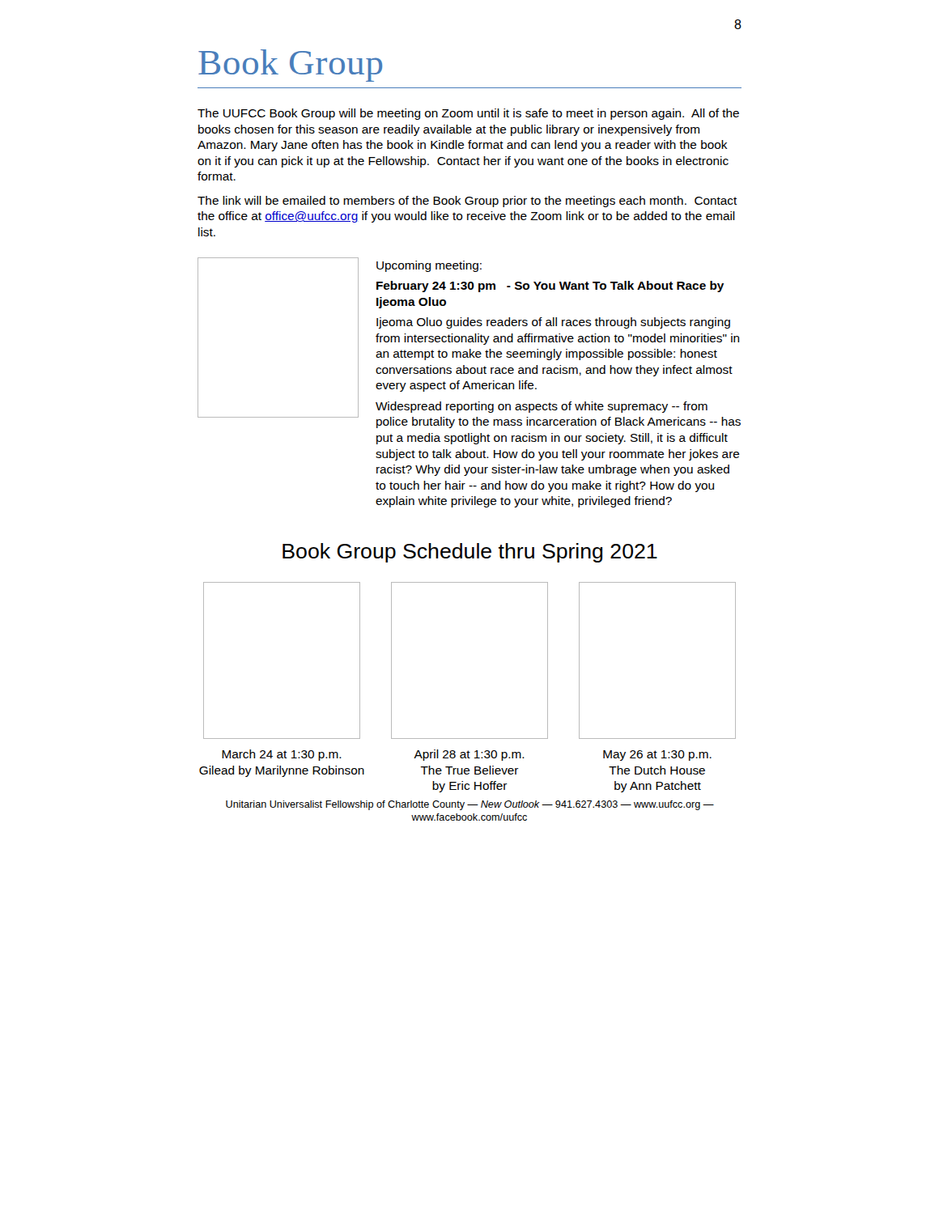8
Book Group
The UUFCC Book Group will be meeting on Zoom until it is safe to meet in person again. All of the books chosen for this season are readily available at the public library or inexpensively from Amazon. Mary Jane often has the book in Kindle format and can lend you a reader with the book on it if you can pick it up at the Fellowship. Contact her if you want one of the books in electronic format.
The link will be emailed to members of the Book Group prior to the meetings each month. Contact the office at office@uufcc.org if you would like to receive the Zoom link or to be added to the email list.
Upcoming meeting:
February 24 1:30 pm - So You Want To Talk About Race by Ijeoma Oluo
Ijeoma Oluo guides readers of all races through subjects ranging from intersectionality and affirmative action to "model minorities" in an attempt to make the seemingly impossible possible: honest conversations about race and racism, and how they infect almost every aspect of American life.
Widespread reporting on aspects of white supremacy -- from police brutality to the mass incarceration of Black Americans -- has put a media spotlight on racism in our society. Still, it is a difficult subject to talk about. How do you tell your roommate her jokes are racist? Why did your sister-in-law take umbrage when you asked to touch her hair -- and how do you make it right? How do you explain white privilege to your white, privileged friend?
Book Group Schedule thru Spring 2021
March 24 at 1:30 p.m.
Gilead by Marilynne Robinson
April 28 at 1:30 p.m.
The True Believer
by Eric Hoffer
May 26 at 1:30 p.m.
The Dutch House
by Ann Patchett
Unitarian Universalist Fellowship of Charlotte County — New Outlook — 941.627.4303 — www.uufcc.org — www.facebook.com/uufcc